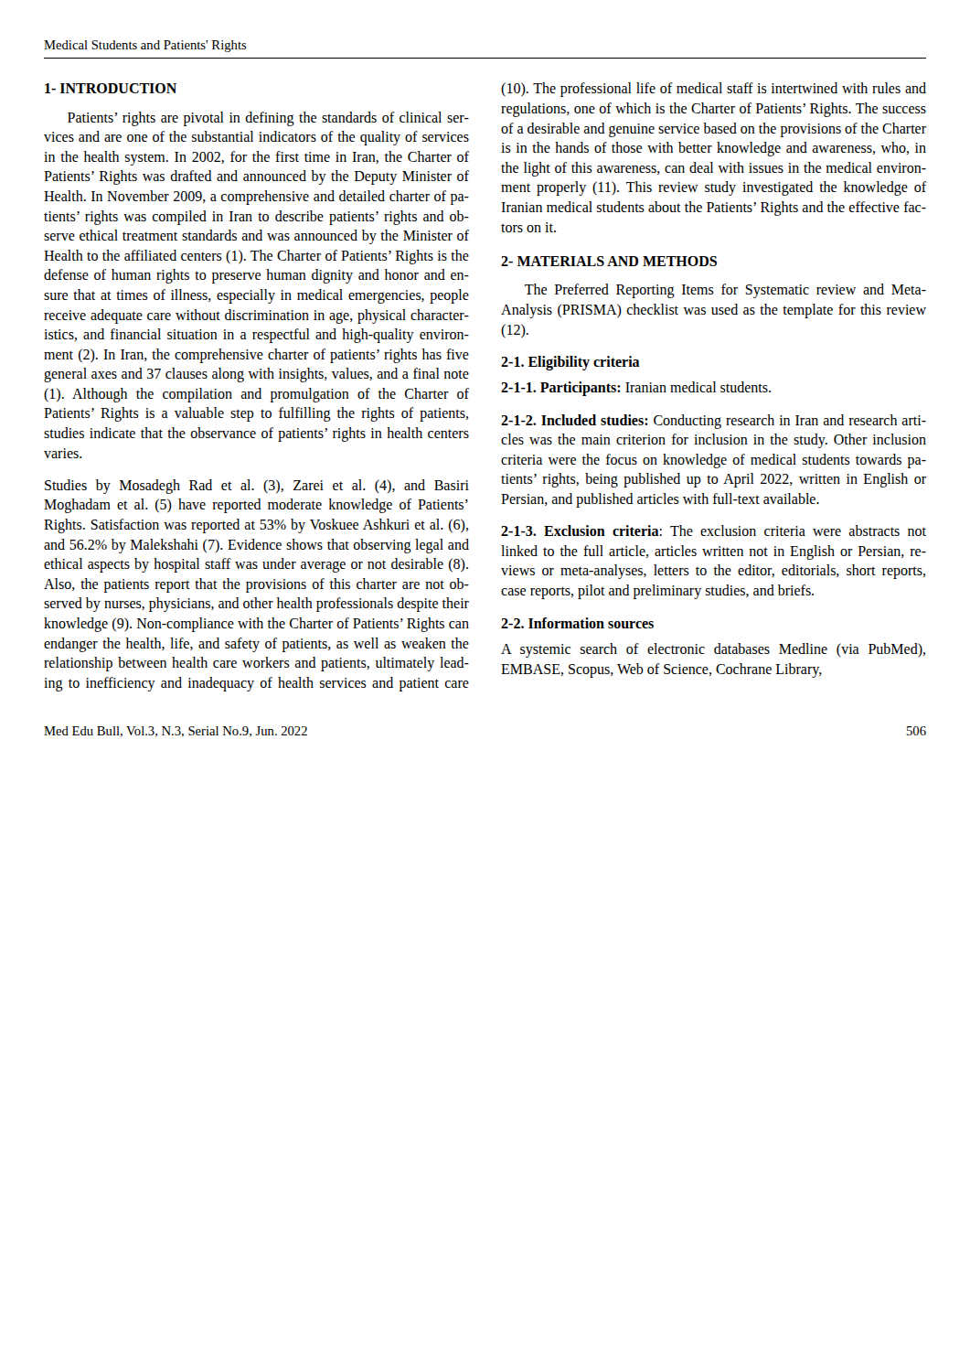Medical Students and Patients' Rights
1- INTRODUCTION
Patients’ rights are pivotal in defining the standards of clinical services and are one of the substantial indicators of the quality of services in the health system. In 2002, for the first time in Iran, the Charter of Patients’ Rights was drafted and announced by the Deputy Minister of Health. In November 2009, a comprehensive and detailed charter of patients’ rights was compiled in Iran to describe patients’ rights and observe ethical treatment standards and was announced by the Minister of Health to the affiliated centers (1). The Charter of Patients’ Rights is the defense of human rights to preserve human dignity and honor and ensure that at times of illness, especially in medical emergencies, people receive adequate care without discrimination in age, physical characteristics, and financial situation in a respectful and high-quality environment (2). In Iran, the comprehensive charter of patients’ rights has five general axes and 37 clauses along with insights, values, and a final note (1). Although the compilation and promulgation of the Charter of Patients’ Rights is a valuable step to fulfilling the rights of patients, studies indicate that the observance of patients’ rights in health centers varies.
Studies by Mosadegh Rad et al. (3), Zarei et al. (4), and Basiri Moghadam et al. (5) have reported moderate knowledge of Patients’ Rights. Satisfaction was reported at 53% by Voskuee Ashkuri et al. (6), and 56.2% by Malekshahi (7). Evidence shows that observing legal and ethical aspects by hospital staff was under average or not desirable (8). Also, the patients report that the provisions of this charter are not observed by nurses, physicians, and other health professionals despite their knowledge (9). Non-compliance with the Charter of Patients’ Rights can endanger the health, life, and safety of patients, as well as weaken the relationship between health care workers and patients, ultimately leading to inefficiency and inadequacy of health services and patient care (10). The professional life of medical staff is intertwined with rules and regulations, one of which is the Charter of Patients’ Rights. The success of a desirable and genuine service based on the provisions of the Charter is in the hands of those with better knowledge and awareness, who, in the light of this awareness, can deal with issues in the medical environment properly (11). This review study investigated the knowledge of Iranian medical students about the Patients’ Rights and the effective factors on it.
2- MATERIALS AND METHODS
The Preferred Reporting Items for Systematic review and Meta-Analysis (PRISMA) checklist was used as the template for this review (12).
2-1. Eligibility criteria
2-1-1. Participants: Iranian medical students.
2-1-2. Included studies: Conducting research in Iran and research articles was the main criterion for inclusion in the study. Other inclusion criteria were the focus on knowledge of medical students towards patients’ rights, being published up to April 2022, written in English or Persian, and published articles with full-text available.
2-1-3. Exclusion criteria: The exclusion criteria were abstracts not linked to the full article, articles written not in English or Persian, reviews or meta-analyses, letters to the editor, editorials, short reports, case reports, pilot and preliminary studies, and briefs.
2-2. Information sources
A systemic search of electronic databases Medline (via PubMed), EMBASE, Scopus, Web of Science, Cochrane Library,
Med Edu Bull, Vol.3, N.3, Serial No.9, Jun. 2022 506